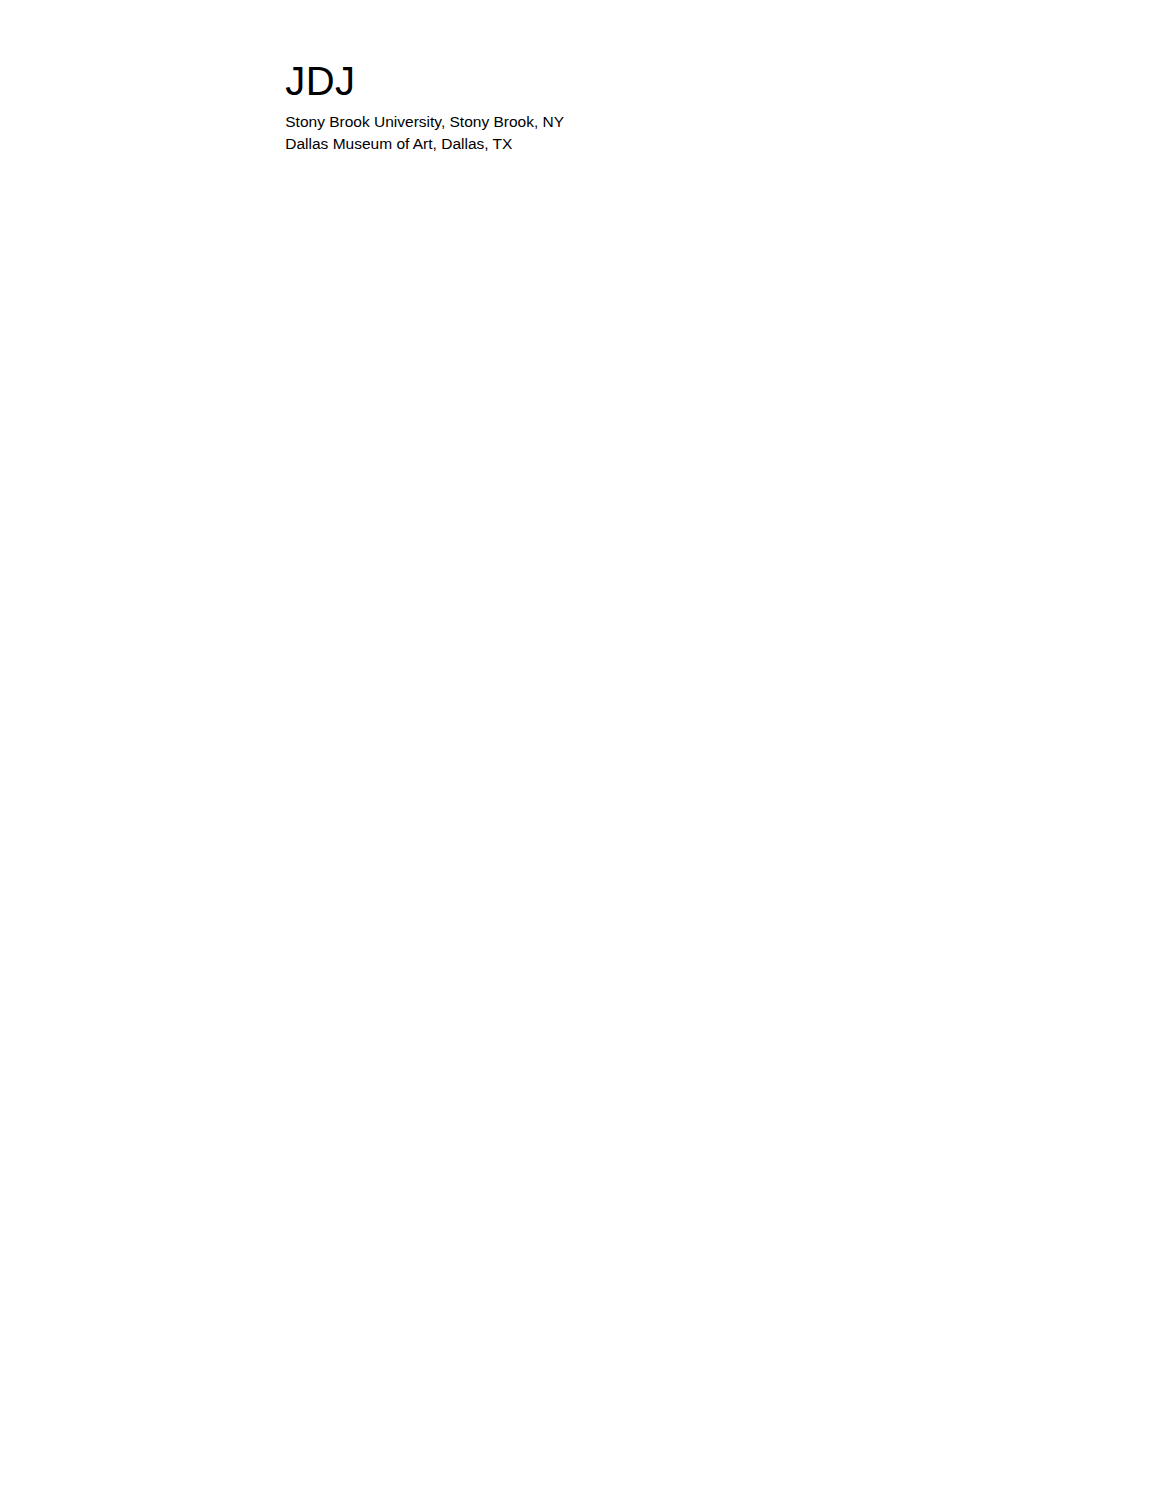JDJ
Stony Brook University, Stony Brook, NY
Dallas Museum of Art, Dallas, TX